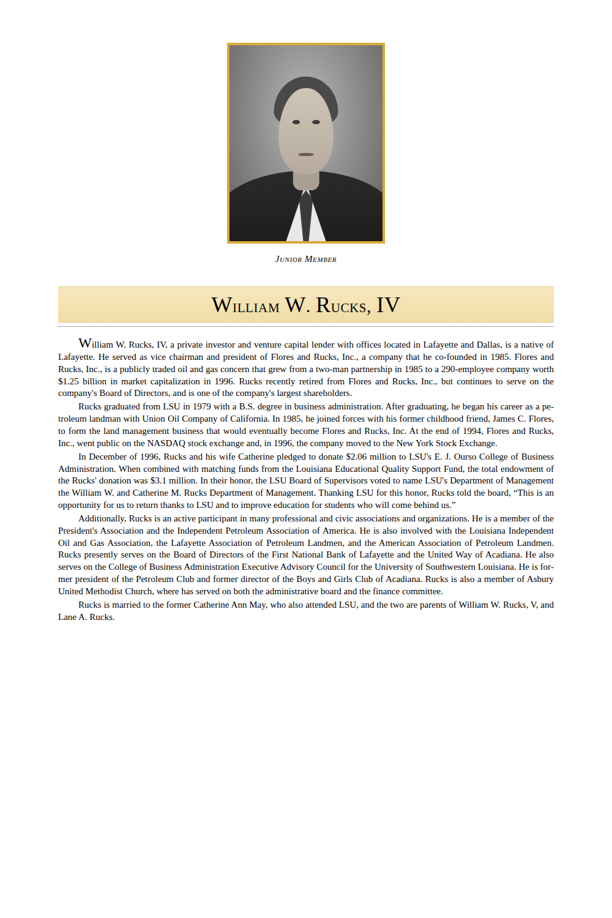Junior Member
William W. Rucks, IV
William W. Rucks, IV, a private investor and venture capital lender with offices located in Lafayette and Dallas, is a native of Lafayette. He served as vice chairman and president of Flores and Rucks, Inc., a company that he co-founded in 1985. Flores and Rucks, Inc., is a publicly traded oil and gas concern that grew from a two-man partnership in 1985 to a 290-employee company worth $1.25 billion in market capitalization in 1996. Rucks recently retired from Flores and Rucks, Inc., but continues to serve on the company's Board of Directors, and is one of the company's largest shareholders.
Rucks graduated from LSU in 1979 with a B.S. degree in business administration. After graduating, he began his career as a petroleum landman with Union Oil Company of California. In 1985, he joined forces with his former childhood friend, James C. Flores, to form the land management business that would eventually become Flores and Rucks, Inc. At the end of 1994, Flores and Rucks, Inc., went public on the NASDAQ stock exchange and, in 1996, the company moved to the New York Stock Exchange.
In December of 1996, Rucks and his wife Catherine pledged to donate $2.06 million to LSU's E. J. Ourso College of Business Administration. When combined with matching funds from the Louisiana Educational Quality Support Fund, the total endowment of the Rucks' donation was $3.1 million. In their honor, the LSU Board of Supervisors voted to name LSU's Department of Management the William W. and Catherine M. Rucks Department of Management. Thanking LSU for this honor, Rucks told the board, “This is an opportunity for us to return thanks to LSU and to improve education for students who will come behind us.”
Additionally, Rucks is an active participant in many professional and civic associations and organizations. He is a member of the President's Association and the Independent Petroleum Association of America. He is also involved with the Louisiana Independent Oil and Gas Association, the Lafayette Association of Petroleum Landmen, and the American Association of Petroleum Landmen. Rucks presently serves on the Board of Directors of the First National Bank of Lafayette and the United Way of Acadiana. He also serves on the College of Business Administration Executive Advisory Council for the University of Southwestern Louisiana. He is former president of the Petroleum Club and former director of the Boys and Girls Club of Acadiana. Rucks is also a member of Asbury United Methodist Church, where has served on both the administrative board and the finance committee.
Rucks is married to the former Catherine Ann May, who also attended LSU, and the two are parents of William W. Rucks, V, and Lane A. Rucks.